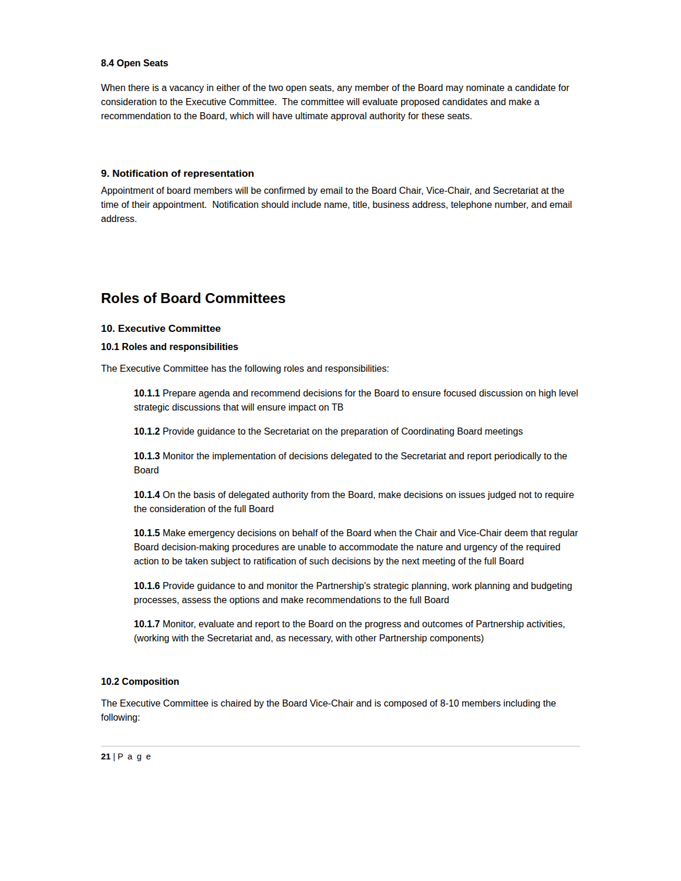8.4 Open Seats
When there is a vacancy in either of the two open seats, any member of the Board may nominate a candidate for consideration to the Executive Committee. The committee will evaluate proposed candidates and make a recommendation to the Board, which will have ultimate approval authority for these seats.
9. Notification of representation
Appointment of board members will be confirmed by email to the Board Chair, Vice-Chair, and Secretariat at the time of their appointment. Notification should include name, title, business address, telephone number, and email address.
Roles of Board Committees
10. Executive Committee
10.1 Roles and responsibilities
The Executive Committee has the following roles and responsibilities:
10.1.1 Prepare agenda and recommend decisions for the Board to ensure focused discussion on high level strategic discussions that will ensure impact on TB
10.1.2 Provide guidance to the Secretariat on the preparation of Coordinating Board meetings
10.1.3 Monitor the implementation of decisions delegated to the Secretariat and report periodically to the Board
10.1.4 On the basis of delegated authority from the Board, make decisions on issues judged not to require the consideration of the full Board
10.1.5 Make emergency decisions on behalf of the Board when the Chair and Vice-Chair deem that regular Board decision-making procedures are unable to accommodate the nature and urgency of the required action to be taken subject to ratification of such decisions by the next meeting of the full Board
10.1.6 Provide guidance to and monitor the Partnership's strategic planning, work planning and budgeting processes, assess the options and make recommendations to the full Board
10.1.7 Monitor, evaluate and report to the Board on the progress and outcomes of Partnership activities, (working with the Secretariat and, as necessary, with other Partnership components)
10.2 Composition
The Executive Committee is chaired by the Board Vice-Chair and is composed of 8-10 members including the following:
21 | P a g e